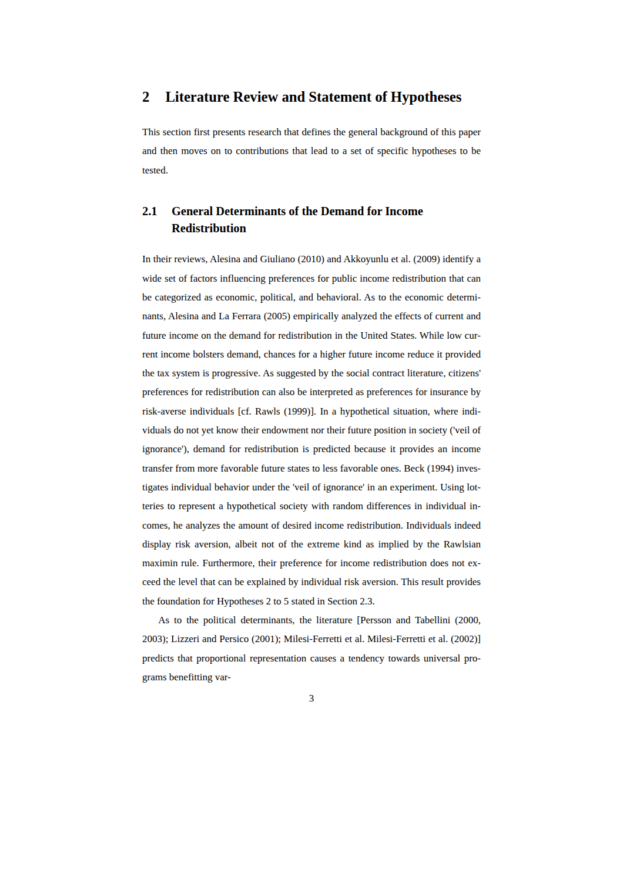2 Literature Review and Statement of Hypotheses
This section first presents research that defines the general background of this paper and then moves on to contributions that lead to a set of specific hypotheses to be tested.
2.1 General Determinants of the Demand for Income Redistribution
In their reviews, Alesina and Giuliano (2010) and Akkoyunlu et al. (2009) identify a wide set of factors influencing preferences for public income redistribution that can be categorized as economic, political, and behavioral. As to the economic determinants, Alesina and La Ferrara (2005) empirically analyzed the effects of current and future income on the demand for redistribution in the United States. While low current income bolsters demand, chances for a higher future income reduce it provided the tax system is progressive. As suggested by the social contract literature, citizens' preferences for redistribution can also be interpreted as preferences for insurance by risk-averse individuals [cf. Rawls (1999)]. In a hypothetical situation, where individuals do not yet know their endowment nor their future position in society ('veil of ignorance'), demand for redistribution is predicted because it provides an income transfer from more favorable future states to less favorable ones. Beck (1994) investigates individual behavior under the 'veil of ignorance' in an experiment. Using lotteries to represent a hypothetical society with random differences in individual incomes, he analyzes the amount of desired income redistribution. Individuals indeed display risk aversion, albeit not of the extreme kind as implied by the Rawlsian maximin rule. Furthermore, their preference for income redistribution does not exceed the level that can be explained by individual risk aversion. This result provides the foundation for Hypotheses 2 to 5 stated in Section 2.3.
As to the political determinants, the literature [Persson and Tabellini (2000, 2003); Lizzeri and Persico (2001); Milesi-Ferretti et al. Milesi-Ferretti et al. (2002)] predicts that proportional representation causes a tendency towards universal programs benefitting var-
3